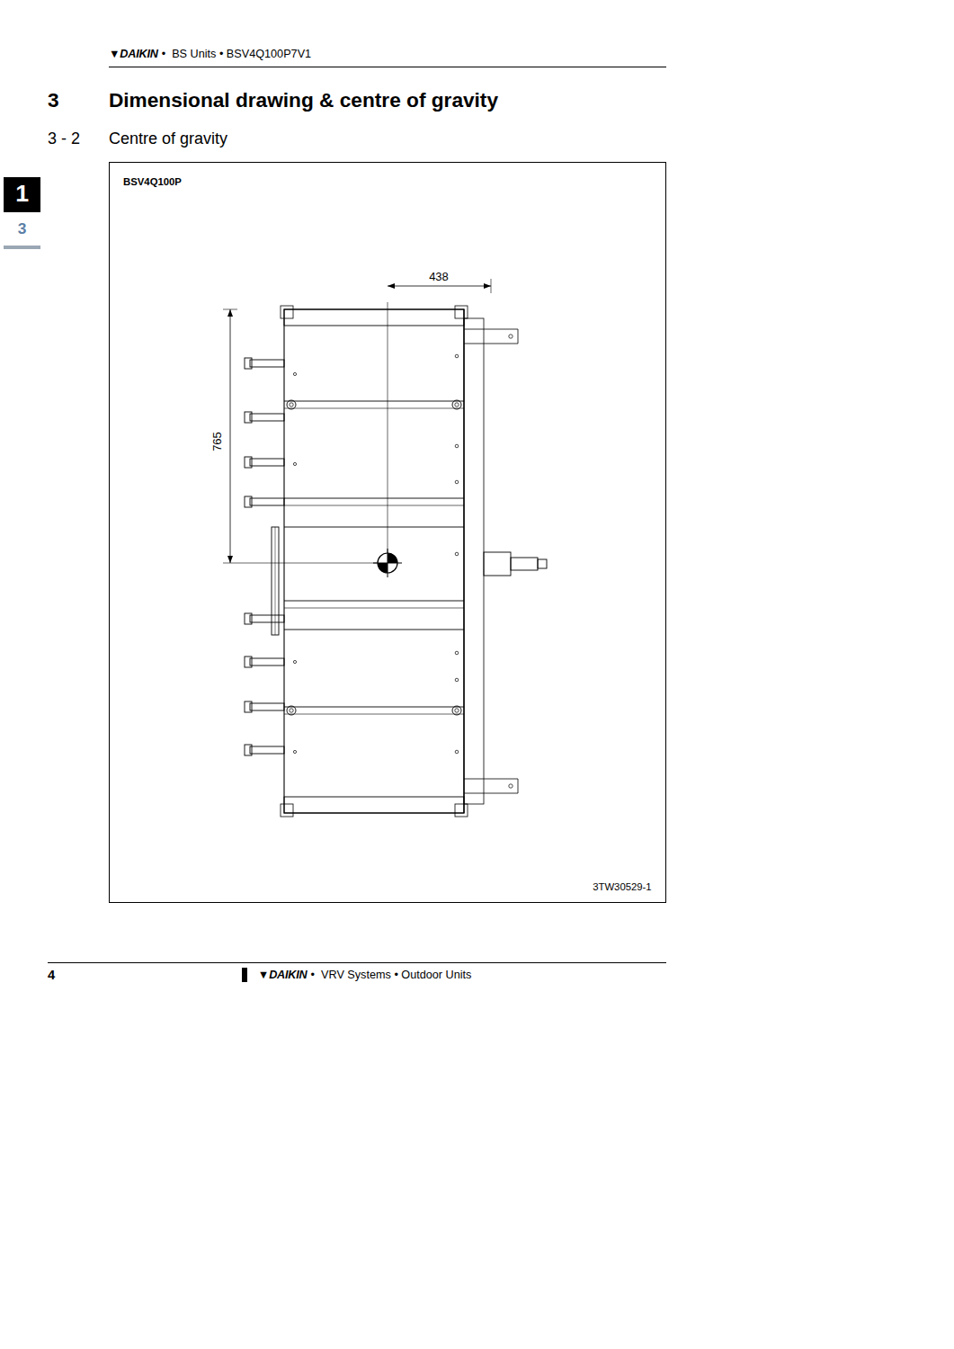▼DAIKIN • BS Units • BSV4Q100P7V1
1
3
3 Dimensional drawing & centre of gravity
3 - 2 Centre of gravity
BSV4Q100P
438 765
3TW30529-1
4
▼DAIKIN • VRV Systems • Outdoor Units